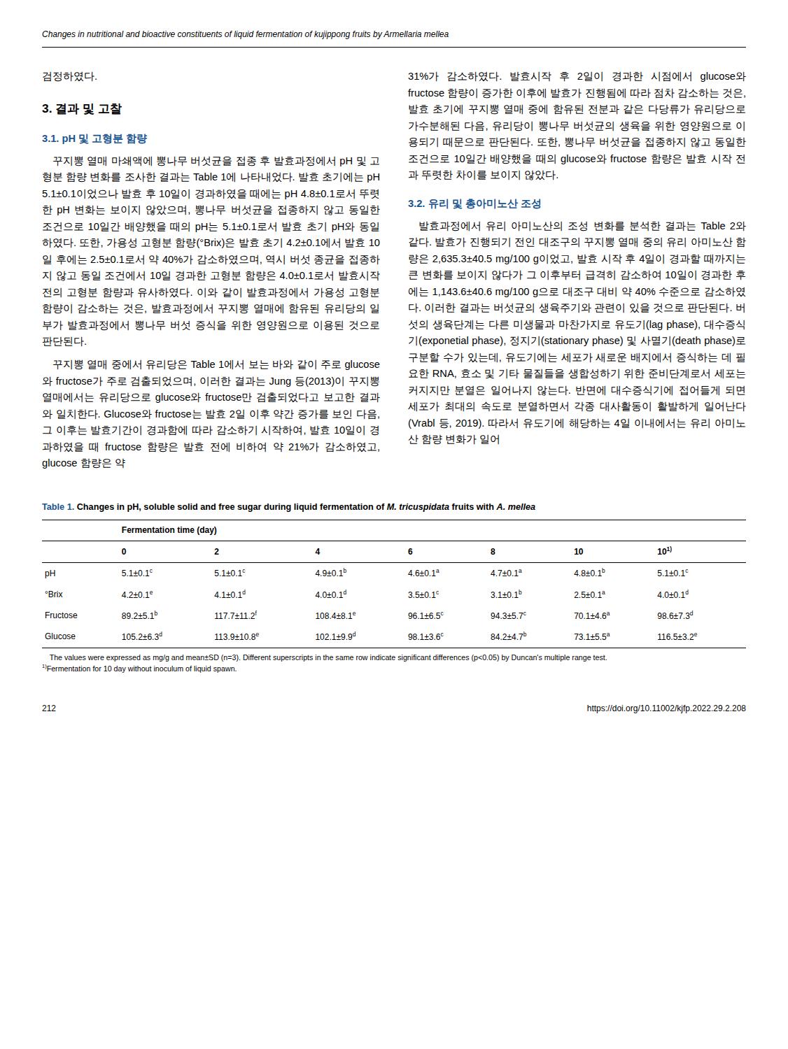Changes in nutritional and bioactive constituents of liquid fermentation of kujippong fruits by Armellaria mellea
검정하였다.
3. 결과 및 고찰
3.1. pH 및 고형분 함량
꾸지뽕 열매 마쇄액에 뽕나무 버섯균을 접종 후 발효과정에서 pH 및 고형분 함량 변화를 조사한 결과는 Table 1에 나타내었다. 발효 초기에는 pH 5.1±0.1이었으나 발효 후 10일이 경과하였을 때에는 pH 4.8±0.1로서 뚜렷한 pH 변화는 보이지 않았으며, 뽕나무 버섯균을 접종하지 않고 동일한 조건으로 10일간 배양했을 때의 pH는 5.1±0.1로서 발효 초기 pH와 동일하였다. 또한, 가용성 고형분 함량(°Brix)은 발효 초기 4.2±0.1에서 발효 10일 후에는 2.5±0.1로서 약 40%가 감소하였으며, 역시 버섯 종균을 접종하지 않고 동일 조건에서 10일 경과한 고형분 함량은 4.0±0.1로서 발효시작 전의 고형분 함량과 유사하였다. 이와 같이 발효과정에서 가용성 고형분 함량이 감소하는 것은, 발효과정에서 꾸지뽕 열매에 함유된 유리당의 일부가 발효과정에서 뽕나무 버섯 증식을 위한 영양원으로 이용된 것으로 판단된다.
꾸지뽕 열매 중에서 유리당은 Table 1에서 보는 바와 같이 주로 glucose와 fructose가 주로 검출되었으며, 이러한 결과는 Jung 등(2013)이 꾸지뽕 열매에서는 유리당으로 glucose와 fructose만 검출되었다고 보고한 결과와 일치한다. Glucose와 fructose는 발효 2일 이후 약간 증가를 보인 다음, 그 이후는 발효기간이 경과함에 따라 감소하기 시작하여, 발효 10일이 경과하였을 때 fructose 함량은 발효 전에 비하여 약 21%가 감소하였고, glucose 함량은 약
31%가 감소하였다. 발효시작 후 2일이 경과한 시점에서 glucose와 fructose 함량이 증가한 이후에 발효가 진행됨에 따라 점차 감소하는 것은, 발효 초기에 꾸지뽕 열매 중에 함유된 전분과 같은 다당류가 유리당으로 가수분해된 다음, 유리당이 뽕나무 버섯균의 생육을 위한 영양원으로 이용되기 때문으로 판단된다. 또한, 뽕나무 버섯균을 접종하지 않고 동일한 조건으로 10일간 배양했을 때의 glucose와 fructose 함량은 발효 시작 전과 뚜렷한 차이를 보이지 않았다.
3.2. 유리 및 총아미노산 조성
발효과정에서 유리 아미노산의 조성 변화를 분석한 결과는 Table 2와 같다. 발효가 진행되기 전인 대조구의 꾸지뽕 열매 중의 유리 아미노산 함량은 2,635.3±40.5 mg/100 g이었고, 발효 시작 후 4일이 경과할 때까지는 큰 변화를 보이지 않다가 그 이후부터 급격히 감소하여 10일이 경과한 후에는 1,143.6±40.6 mg/100 g으로 대조구 대비 약 40% 수준으로 감소하였다. 이러한 결과는 버섯균의 생육주기와 관련이 있을 것으로 판단된다. 버섯의 생육단계는 다른 미생물과 마찬가지로 유도기(lag phase), 대수증식기(exponetial phase), 정지기(stationary phase) 및 사멸기(death phase)로 구분할 수가 있는데, 유도기에는 세포가 새로운 배지에서 증식하는 데 필요한 RNA, 효소 및 기타 물질들을 생합성하기 위한 준비단계로서 세포는 커지지만 분열은 일어나지 않는다. 반면에 대수증식기에 접어들게 되면 세포가 최대의 속도로 분열하면서 각종 대사활동이 활발하게 일어난다(Vrabl 등, 2019). 따라서 유도기에 해당하는 4일 이내에서는 유리 아미노산 함량 변화가 일어
Table 1. Changes in pH, soluble solid and free sugar during liquid fermentation of M. tricuspidata fruits with A. mellea
| | Fermentation time (day) |
| | 0 | 2 | 4 | 6 | 8 | 10 | 10 1) |
| pH | 5.1±0.1 c | 5.1±0.1 c | 4.9±0.1 b | 4.6±0.1 a | 4.7±0.1 a | 4.8±0.1 b | 5.1±0.1 c |
| °Brix | 4.2±0.1 e | 4.1±0.1 d | 4.0±0.1 d | 3.5±0.1 c | 3.1±0.1 b | 2.5±0.1 a | 4.0±0.1 d |
| Fructose | 89.2±5.1 b | 117.7±11.2 f | 108.4±8.1 e | 96.1±6.5 c | 94.3±5.7 c | 70.1±4.6 a | 98.6±7.3 d |
| Glucose | 105.2±6.3 d | 113.9±10.8 e | 102.1±9.9 d | 98.1±3.6 c | 84.2±4.7 b | 73.1±5.5 a | 116.5±3.2 e |
The values were expressed as mg/g and mean±SD (n=3). Different superscripts in the same row indicate significant differences (p<0.05) by Duncan's multiple range test.
1)Fermentation for 10 day without inoculum of liquid spawn.
212 https://doi.org/10.11002/kjfp.2022.29.2.208